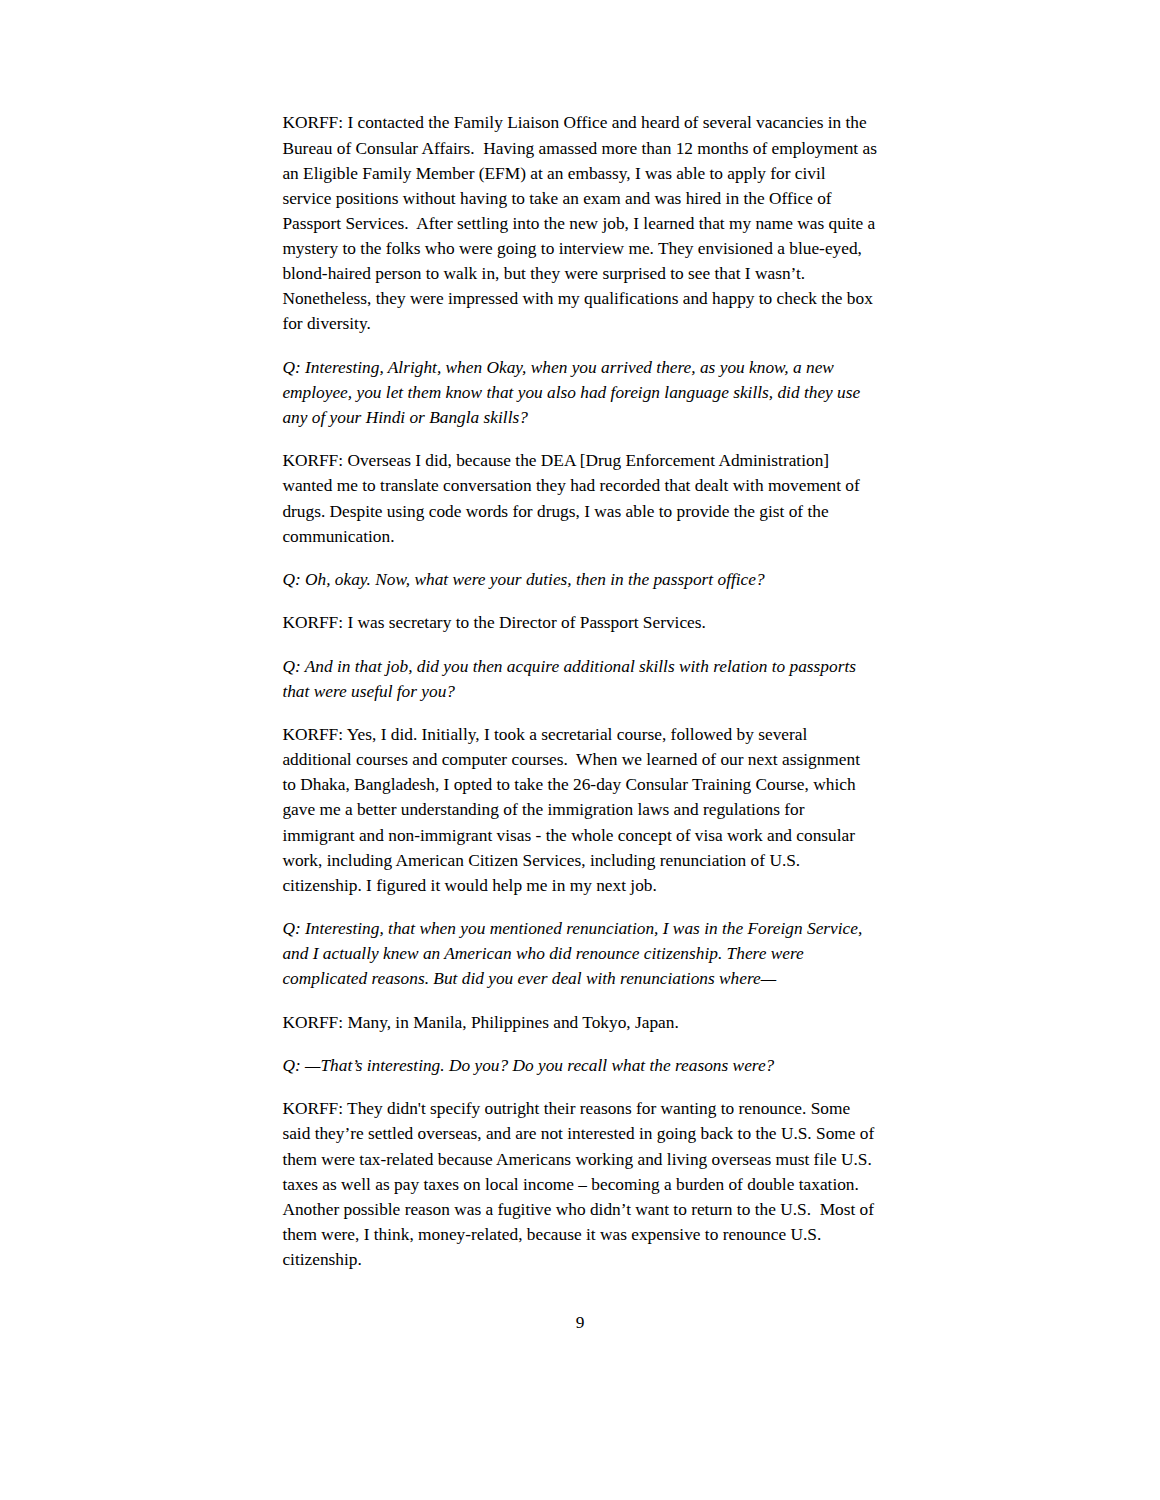KORFF: I contacted the Family Liaison Office and heard of several vacancies in the Bureau of Consular Affairs. Having amassed more than 12 months of employment as an Eligible Family Member (EFM) at an embassy, I was able to apply for civil service positions without having to take an exam and was hired in the Office of Passport Services. After settling into the new job, I learned that my name was quite a mystery to the folks who were going to interview me. They envisioned a blue-eyed, blond-haired person to walk in, but they were surprised to see that I wasn’t. Nonetheless, they were impressed with my qualifications and happy to check the box for diversity.
Q: Interesting, Alright, when Okay, when you arrived there, as you know, a new employee, you let them know that you also had foreign language skills, did they use any of your Hindi or Bangla skills?
KORFF: Overseas I did, because the DEA [Drug Enforcement Administration] wanted me to translate conversation they had recorded that dealt with movement of drugs. Despite using code words for drugs, I was able to provide the gist of the communication.
Q: Oh, okay. Now, what were your duties, then in the passport office?
KORFF: I was secretary to the Director of Passport Services.
Q: And in that job, did you then acquire additional skills with relation to passports that were useful for you?
KORFF: Yes, I did. Initially, I took a secretarial course, followed by several additional courses and computer courses. When we learned of our next assignment to Dhaka, Bangladesh, I opted to take the 26-day Consular Training Course, which gave me a better understanding of the immigration laws and regulations for immigrant and non-immigrant visas - the whole concept of visa work and consular work, including American Citizen Services, including renunciation of U.S. citizenship. I figured it would help me in my next job.
Q: Interesting, that when you mentioned renunciation, I was in the Foreign Service, and I actually knew an American who did renounce citizenship. There were complicated reasons. But did you ever deal with renunciations where—
KORFF: Many, in Manila, Philippines and Tokyo, Japan.
Q: —That’s interesting. Do you? Do you recall what the reasons were?
KORFF: They didn't specify outright their reasons for wanting to renounce. Some said they’re settled overseas, and are not interested in going back to the U.S. Some of them were tax-related because Americans working and living overseas must file U.S. taxes as well as pay taxes on local income – becoming a burden of double taxation. Another possible reason was a fugitive who didn’t want to return to the U.S. Most of them were, I think, money-related, because it was expensive to renounce U.S. citizenship.
9